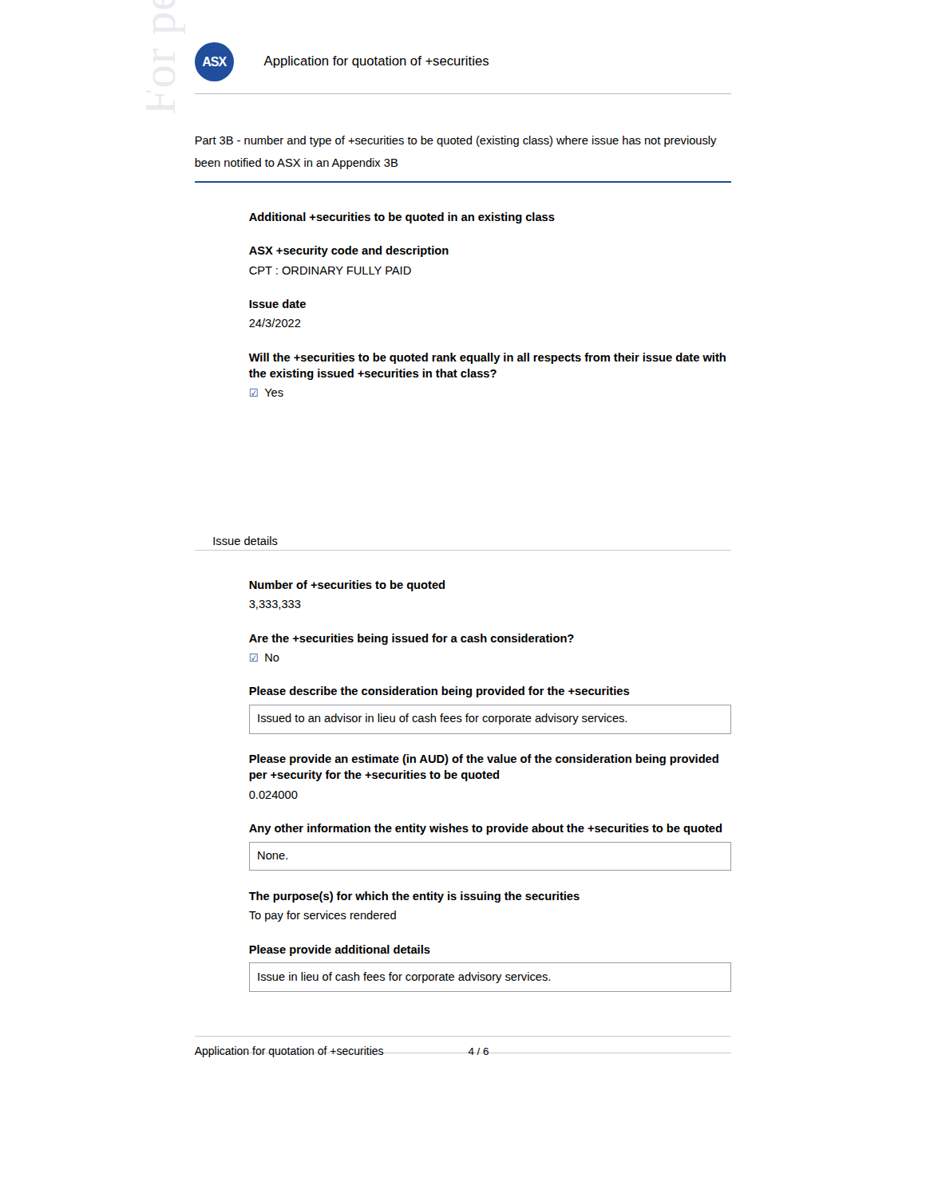For personal use only
ASX
Application for quotation of +securities
Part 3B - number and type of +securities to be quoted (existing class) where issue has not previously been notified to ASX in an Appendix 3B
Additional +securities to be quoted in an existing class
ASX +security code and description
CPT : ORDINARY FULLY PAID
Issue date
24/3/2022
Will the +securities to be quoted rank equally in all respects from their issue date with the existing issued +securities in that class?
☑ Yes
Issue details
Number of +securities to be quoted
3,333,333
Are the +securities being issued for a cash consideration?
☑ No
Please describe the consideration being provided for the +securities
Issued to an advisor in lieu of cash fees for corporate advisory services.
Please provide an estimate (in AUD) of the value of the consideration being provided per +security for the +securities to be quoted
0.024000
Any other information the entity wishes to provide about the +securities to be quoted
None.
The purpose(s) for which the entity is issuing the securities
To pay for services rendered
Please provide additional details
Issue in lieu of cash fees for corporate advisory services.
Application for quotation of +securities
4 / 6